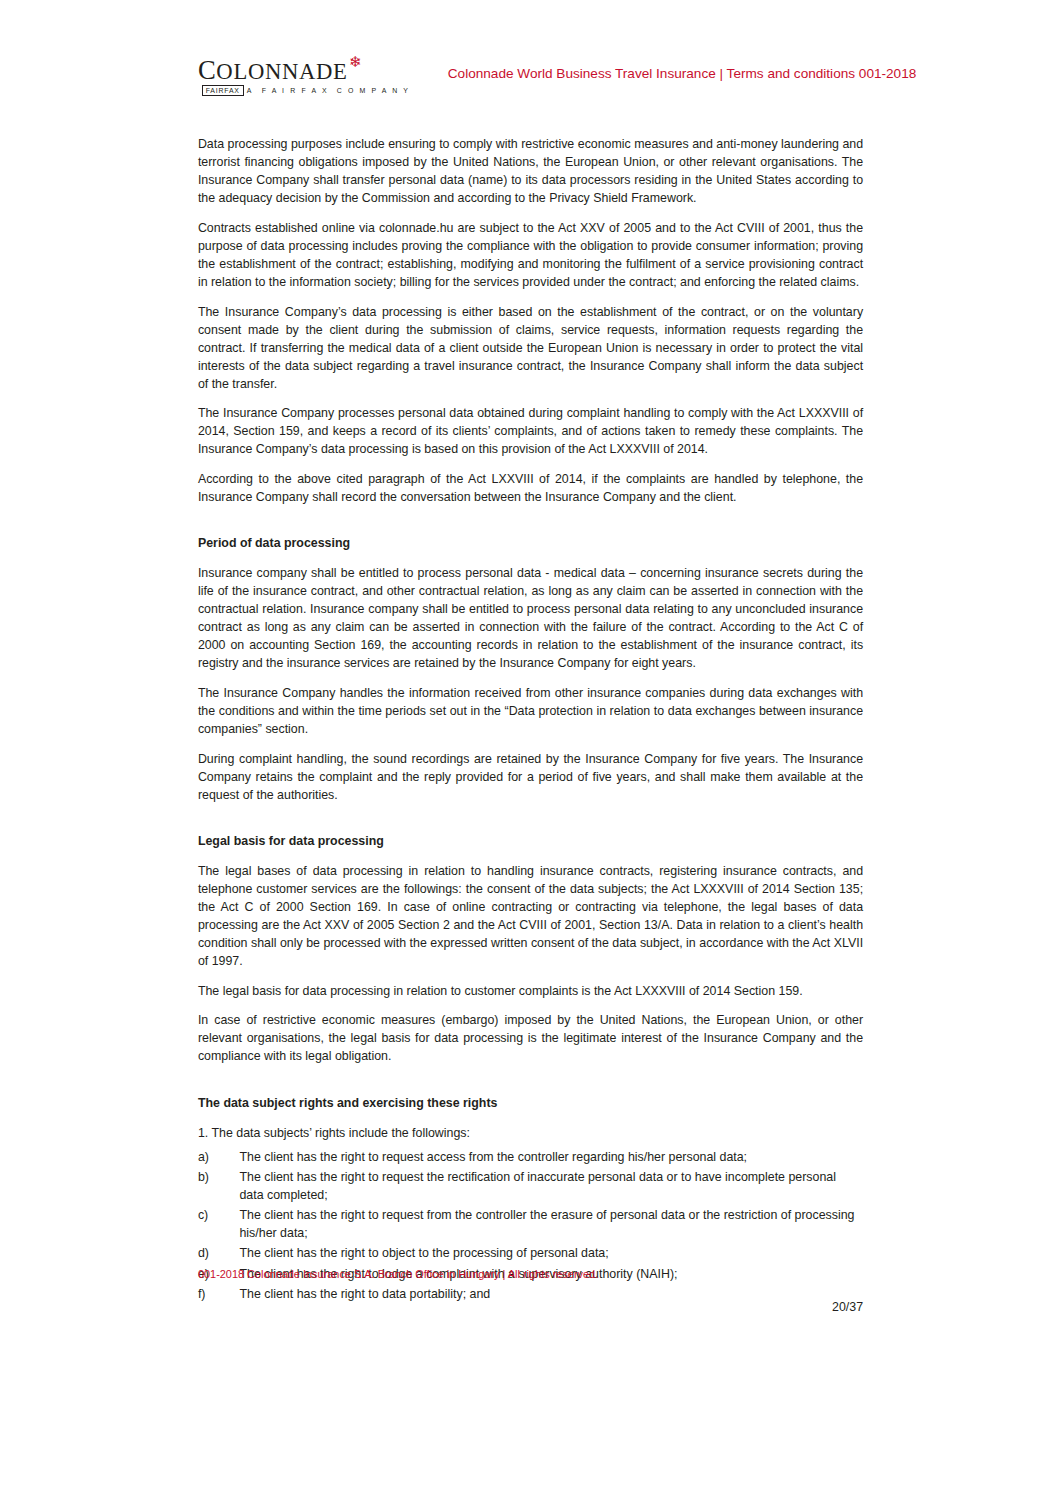COLONNADE❄
FAIRFAXA F A I R F A X C O M P A N Y
Colonnade World Business Travel Insurance | Terms and conditions 001-2018
Data processing purposes include ensuring to comply with restrictive economic measures and anti-money laundering and terrorist financing obligations imposed by the United Nations, the European Union, or other relevant organisations. The Insurance Company shall transfer personal data (name) to its data processors residing in the United States according to the adequacy decision by the Commission and according to the Privacy Shield Framework.
Contracts established online via colonnade.hu are subject to the Act XXV of 2005 and to the Act CVIII of 2001, thus the purpose of data processing includes proving the compliance with the obligation to provide consumer information; proving the establishment of the contract; establishing, modifying and monitoring the fulfilment of a service provisioning contract in relation to the information society; billing for the services provided under the contract; and enforcing the related claims.
The Insurance Company’s data processing is either based on the establishment of the contract, or on the voluntary consent made by the client during the submission of claims, service requests, information requests regarding the contract. If transferring the medical data of a client outside the European Union is necessary in order to protect the vital interests of the data subject regarding a travel insurance contract, the Insurance Company shall inform the data subject of the transfer.
The Insurance Company processes personal data obtained during complaint handling to comply with the Act LXXXVIII of 2014, Section 159, and keeps a record of its clients’ complaints, and of actions taken to remedy these complaints. The Insurance Company’s data processing is based on this provision of the Act LXXXVIII of 2014.
According to the above cited paragraph of the Act LXXVIII of 2014, if the complaints are handled by telephone, the Insurance Company shall record the conversation between the Insurance Company and the client.
Period of data processing
Insurance company shall be entitled to process personal data - medical data – concerning insurance secrets during the life of the insurance contract, and other contractual relation, as long as any claim can be asserted in connection with the contractual relation. Insurance company shall be entitled to process personal data relating to any unconcluded insurance contract as long as any claim can be asserted in connection with the failure of the contract. According to the Act C of 2000 on accounting Section 169, the accounting records in relation to the establishment of the insurance contract, its registry and the insurance services are retained by the Insurance Company for eight years.
The Insurance Company handles the information received from other insurance companies during data exchanges with the conditions and within the time periods set out in the “Data protection in relation to data exchanges between insurance companies” section.
During complaint handling, the sound recordings are retained by the Insurance Company for five years. The Insurance Company retains the complaint and the reply provided for a period of five years, and shall make them available at the request of the authorities.
Legal basis for data processing
The legal bases of data processing in relation to handling insurance contracts, registering insurance contracts, and telephone customer services are the followings: the consent of the data subjects; the Act LXXXVIII of 2014 Section 135; the Act C of 2000 Section 169. In case of online contracting or contracting via telephone, the legal bases of data processing are the Act XXV of 2005 Section 2 and the Act CVIII of 2001, Section 13/A. Data in relation to a client’s health condition shall only be processed with the expressed written consent of the data subject, in accordance with the Act XLVII of 1997.
The legal basis for data processing in relation to customer complaints is the Act LXXXVIII of 2014 Section 159.
In case of restrictive economic measures (embargo) imposed by the United Nations, the European Union, or other relevant organisations, the legal basis for data processing is the legitimate interest of the Insurance Company and the compliance with its legal obligation.
The data subject rights and exercising these rights
1. The data subjects’ rights include the followings:
a) The client has the right to request access from the controller regarding his/her personal data;
b) The client has the right to request the rectification of inaccurate personal data or to have incomplete personal data completed;
c) The client has the right to request from the controller the erasure of personal data or the restriction of processing his/her data;
d) The client has the right to object to the processing of personal data;
e) The client has the right to lodge a complaint with a supervisory authority (NAIH);
f) The client has the right to data portability; and
001-2018 Colonnade Insurance S.A. Branch Office in Hungary | All rights reserved.
20/37